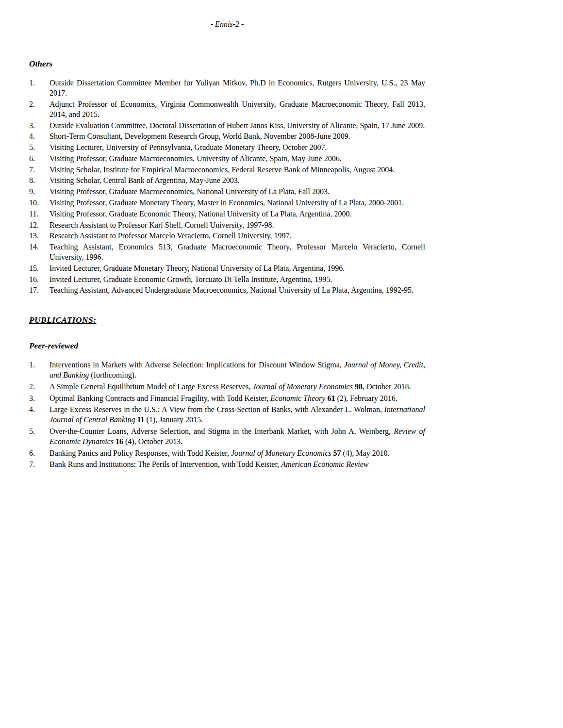- Ennis-2 -
Others
Outside Dissertation Committee Member for Yuliyan Mitkov, Ph.D in Economics, Rutgers University, U.S., 23 May 2017.
Adjunct Professor of Economics, Virginia Commonwealth University, Graduate Macroeconomic Theory, Fall 2013, 2014, and 2015.
Outside Evaluation Committee, Doctoral Dissertation of Hubert Janos Kiss, University of Alicante, Spain, 17 June 2009.
Short-Term Consultant, Development Research Group, World Bank, November 2008-June 2009.
Visiting Lecturer, University of Pennsylvania, Graduate Monetary Theory, October 2007.
Visiting Professor, Graduate Macroeconomics, University of Alicante, Spain, May-June 2006.
Visiting Scholar, Institute for Empirical Macroeconomics, Federal Reserve Bank of Minneapolis, August 2004.
Visiting Scholar, Central Bank of Argentina, May-June 2003.
Visiting Professor, Graduate Macroeconomics, National University of La Plata, Fall 2003.
Visiting Professor, Graduate Monetary Theory, Master in Economics, National University of La Plata, 2000-2001.
Visiting Professor, Graduate Economic Theory, National University of La Plata, Argentina, 2000.
Research Assistant to Professor Karl Shell, Cornell University, 1997-98.
Research Assistant to Professor Marcelo Veracierto, Cornell University, 1997.
Teaching Assistant, Economics 513, Graduate Macroeconomic Theory, Professor Marcelo Veracierto, Cornell University, 1996.
Invited Lecturer, Graduate Monetary Theory, National University of La Plata, Argentina, 1996.
Invited Lecturer, Graduate Economic Growth, Torcuato Di Tella Institute, Argentina, 1995.
Teaching Assistant, Advanced Undergraduate Macroeconomics, National University of La Plata, Argentina, 1992-95.
Publications:
Peer-reviewed
Interventions in Markets with Adverse Selection: Implications for Discount Window Stigma, Journal of Money, Credit, and Banking (forthcoming).
A Simple General Equilibrium Model of Large Excess Reserves, Journal of Monetary Economics 98, October 2018.
Optimal Banking Contracts and Financial Fragility, with Todd Keister, Economic Theory 61 (2), February 2016.
Large Excess Reserves in the U.S.: A View from the Cross-Section of Banks, with Alexander L. Wolman, International Journal of Central Banking 11 (1), January 2015.
Over-the-Counter Loans, Adverse Selection, and Stigma in the Interbank Market, with John A. Weinberg, Review of Economic Dynamics 16 (4), October 2013.
Banking Panics and Policy Responses, with Todd Keister, Journal of Monetary Economics 57 (4), May 2010.
Bank Runs and Institutions: The Perils of Intervention, with Todd Keister, American Economic Review